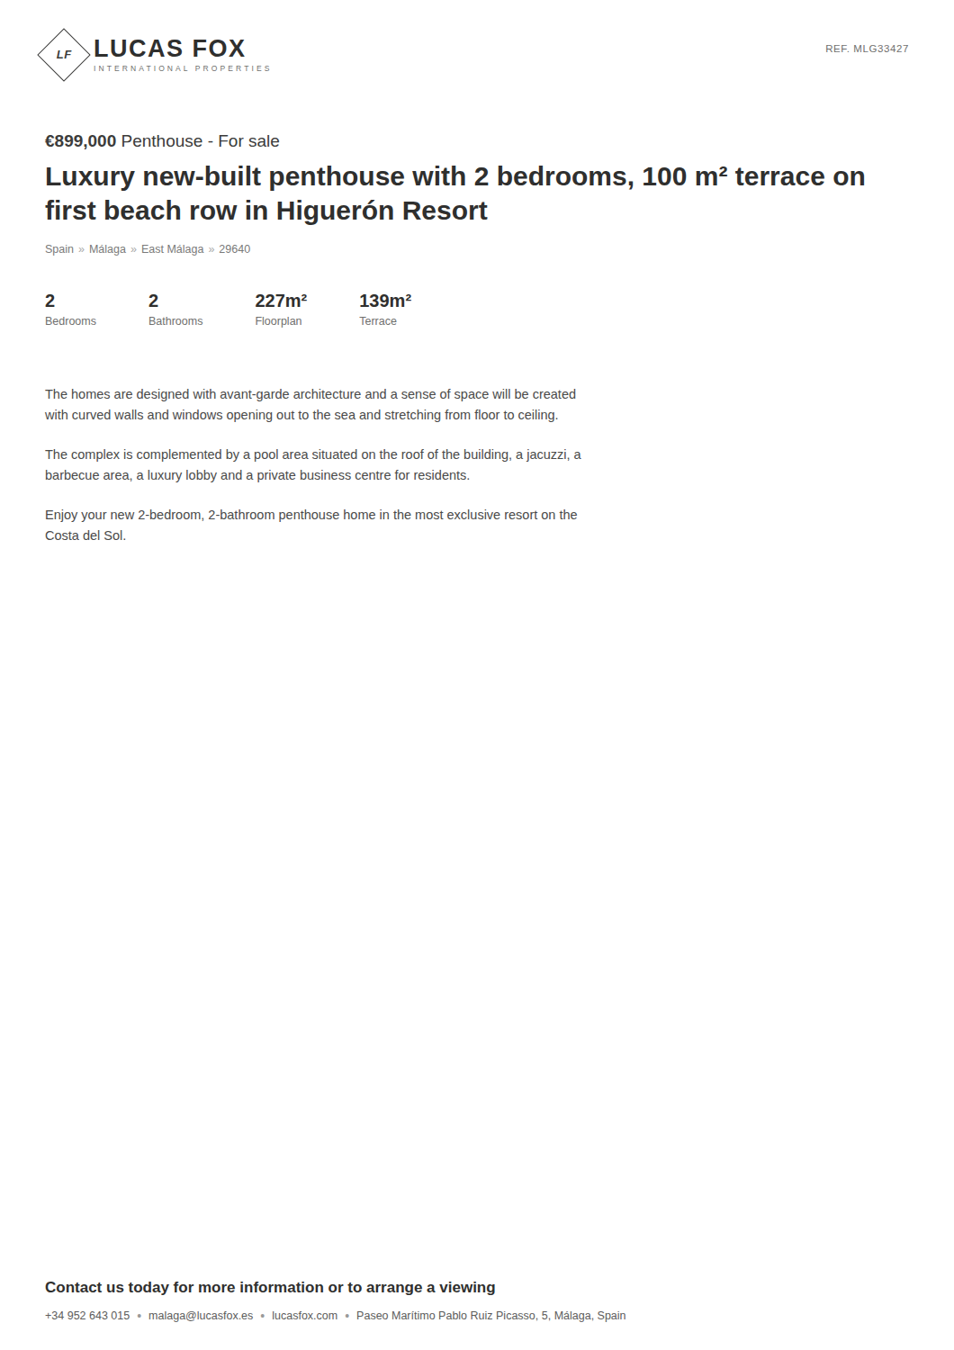LF
LUCAS FOX
INTERNATIONAL PROPERTIES
REF. MLG33427
€899,000 Penthouse - For sale
Luxury new-built penthouse with 2 bedrooms, 100 m² terrace on first beach row in Higuerón Resort
Spain»Málaga»East Málaga»29640
2
Bedrooms
2
Bathrooms
227m²
Floorplan
139m²
Terrace
The homes are designed with avant-garde architecture and a sense of space will be created with curved walls and windows opening out to the sea and stretching from floor to ceiling.
The complex is complemented by a pool area situated on the roof of the building, a jacuzzi, a barbecue area, a luxury lobby and a private business centre for residents.
Enjoy your new 2-bedroom, 2-bathroom penthouse home in the most exclusive resort on the Costa del Sol.
Contact us today for more information or to arrange a viewing
+34 952 643 015 • malaga@lucasfox.es • lucasfox.com • Paseo Marítimo Pablo Ruiz Picasso, 5, Málaga, Spain